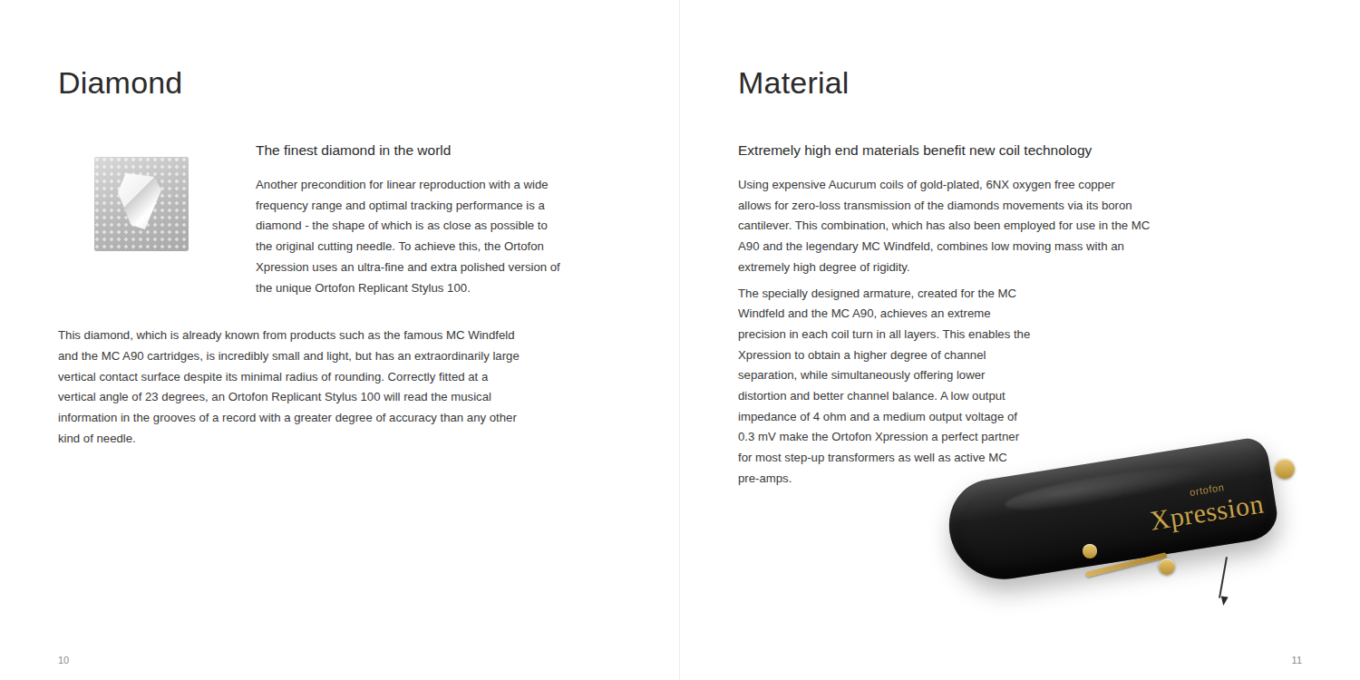Diamond
The finest diamond in the world
Another precondition for linear reproduction with a wide frequency range and optimal tracking performance is a diamond - the shape of which is as close as possible to the original cutting needle. To achieve this, the Ortofon Xpression uses an ultra-fine and extra polished version of the unique Ortofon Replicant Stylus 100.
This diamond, which is already known from products such as the famous MC Windfeld and the MC A90 cartridges, is incredibly small and light, but has an extraordinarily large vertical contact surface despite its minimal radius of rounding. Correctly fitted at a vertical angle of 23 degrees, an Ortofon Replicant Stylus 100 will read the musical information in the grooves of a record with a greater degree of accuracy than any other kind of needle.
10
Material
Extremely high end materials benefit new coil technology
Using expensive Aucurum coils of gold-plated, 6NX oxygen free copper allows for zero-loss transmission of the diamonds movements via its boron cantilever. This combination, which has also been employed for use in the MC A90 and the legendary MC Windfeld, combines low moving mass with an extremely high degree of rigidity.
The specially designed armature, created for the MC Windfeld and the MC A90, achieves an extreme precision in each coil turn in all layers. This enables the Xpression to obtain a higher degree of channel separation, while simultaneously offering lower distortion and better channel balance. A low output impedance of 4 ohm and a medium output voltage of 0.3 mV make the Ortofon Xpression a perfect partner for most step-up transformers as well as active MC pre-amps.
ortofon Xpression
11